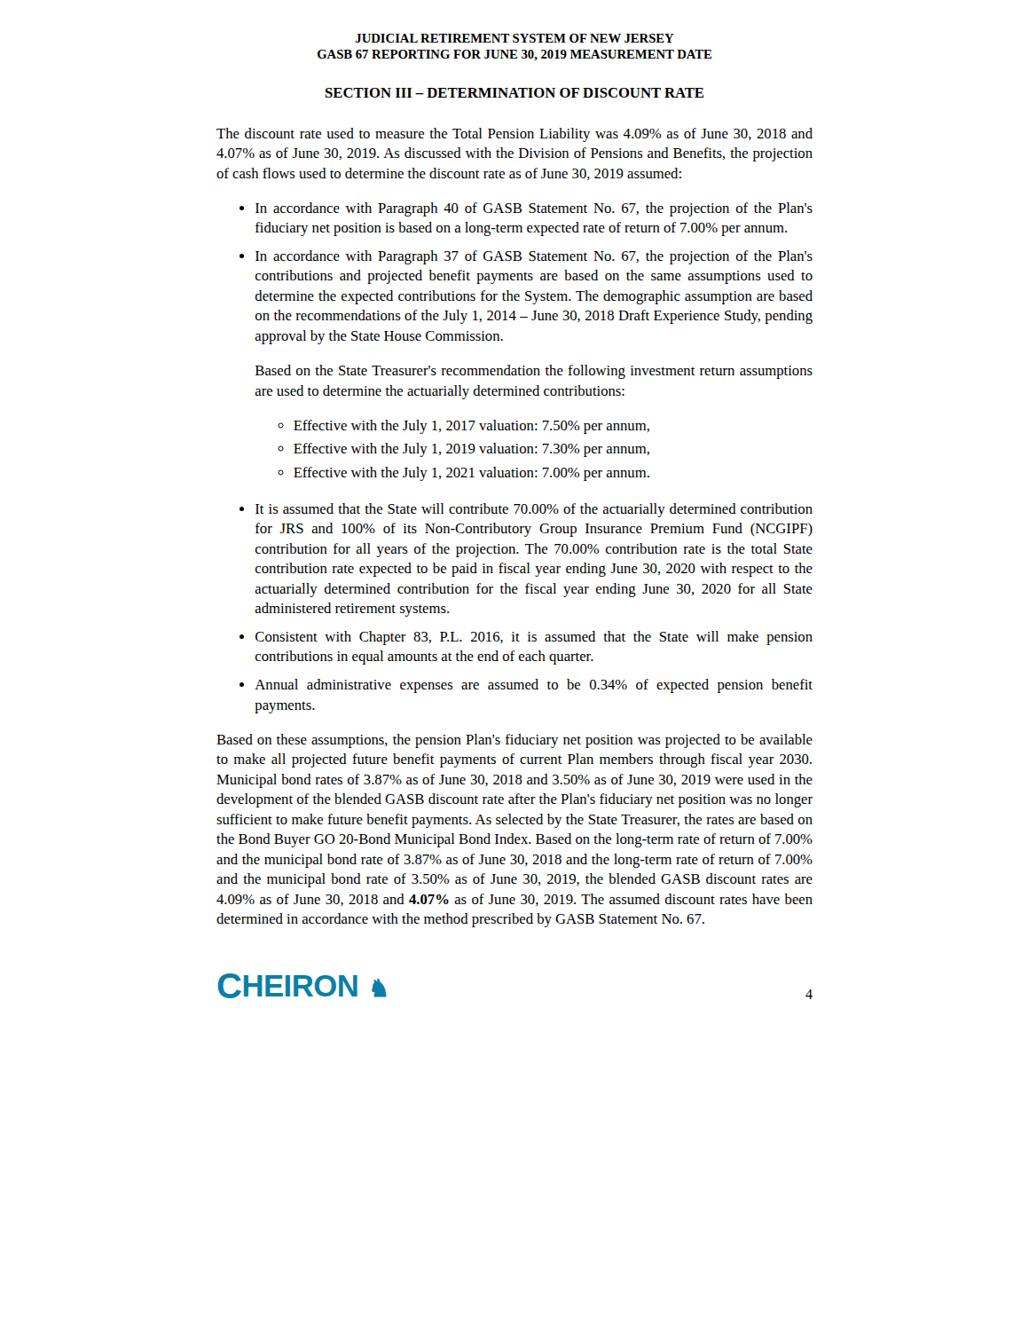JUDICIAL RETIREMENT SYSTEM OF NEW JERSEY
GASB 67 REPORTING FOR JUNE 30, 2019 MEASUREMENT DATE
SECTION III – DETERMINATION OF DISCOUNT RATE
The discount rate used to measure the Total Pension Liability was 4.09% as of June 30, 2018 and 4.07% as of June 30, 2019. As discussed with the Division of Pensions and Benefits, the projection of cash flows used to determine the discount rate as of June 30, 2019 assumed:
In accordance with Paragraph 40 of GASB Statement No. 67, the projection of the Plan's fiduciary net position is based on a long-term expected rate of return of 7.00% per annum.
In accordance with Paragraph 37 of GASB Statement No. 67, the projection of the Plan's contributions and projected benefit payments are based on the same assumptions used to determine the expected contributions for the System. The demographic assumption are based on the recommendations of the July 1, 2014 – June 30, 2018 Draft Experience Study, pending approval by the State House Commission.
Based on the State Treasurer's recommendation the following investment return assumptions are used to determine the actuarially determined contributions:
Effective with the July 1, 2017 valuation: 7.50% per annum,
Effective with the July 1, 2019 valuation: 7.30% per annum,
Effective with the July 1, 2021 valuation: 7.00% per annum.
It is assumed that the State will contribute 70.00% of the actuarially determined contribution for JRS and 100% of its Non-Contributory Group Insurance Premium Fund (NCGIPF) contribution for all years of the projection. The 70.00% contribution rate is the total State contribution rate expected to be paid in fiscal year ending June 30, 2020 with respect to the actuarially determined contribution for the fiscal year ending June 30, 2020 for all State administered retirement systems.
Consistent with Chapter 83, P.L. 2016, it is assumed that the State will make pension contributions in equal amounts at the end of each quarter.
Annual administrative expenses are assumed to be 0.34% of expected pension benefit payments.
Based on these assumptions, the pension Plan's fiduciary net position was projected to be available to make all projected future benefit payments of current Plan members through fiscal year 2030. Municipal bond rates of 3.87% as of June 30, 2018 and 3.50% as of June 30, 2019 were used in the development of the blended GASB discount rate after the Plan's fiduciary net position was no longer sufficient to make future benefit payments. As selected by the State Treasurer, the rates are based on the Bond Buyer GO 20-Bond Municipal Bond Index. Based on the long-term rate of return of 7.00% and the municipal bond rate of 3.87% as of June 30, 2018 and the long-term rate of return of 7.00% and the municipal bond rate of 3.50% as of June 30, 2019, the blended GASB discount rates are 4.09% as of June 30, 2018 and 4.07% as of June 30, 2019. The assumed discount rates have been determined in accordance with the method prescribed by GASB Statement No. 67.
CHEIRON ♞
4